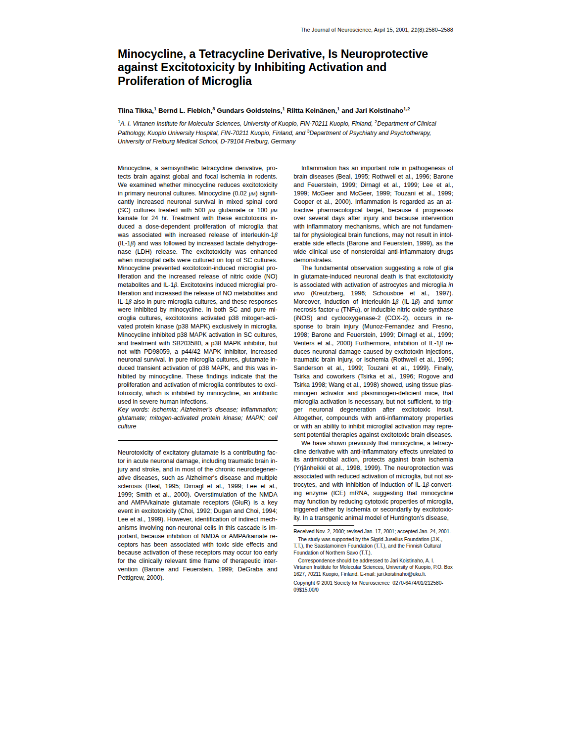The Journal of Neuroscience, Arpil 15, 2001, 21(8):2580–2588
Minocycline, a Tetracycline Derivative, Is Neuroprotective against Excitotoxicity by Inhibiting Activation and Proliferation of Microglia
Tiina Tikka,1 Bernd L. Fiebich,3 Gundars Goldsteins,1 Riitta Keinänen,1 and Jari Koistinaho1,2
1A. I. Virtanen Institute for Molecular Sciences, University of Kuopio, FIN-70211 Kuopio, Finland, 2Department of Clinical Pathology, Kuopio University Hospital, FIN-70211 Kuopio, Finland, and 3Department of Psychiatry and Psychotherapy, University of Freiburg Medical School, D-79104 Freiburg, Germany
Minocycline, a semisynthetic tetracycline derivative, protects brain against global and focal ischemia in rodents. We examined whether minocycline reduces excitotoxicity in primary neuronal cultures. Minocycline (0.02 μm) significantly increased neuronal survival in mixed spinal cord (SC) cultures treated with 500 μm glutamate or 100 μm kainate for 24 hr. Treatment with these excitotoxins induced a dose-dependent proliferation of microglia that was associated with increased release of interleukin-1β (IL-1β) and was followed by increased lactate dehydrogenase (LDH) release. The excitotoxicity was enhanced when microglial cells were cultured on top of SC cultures. Minocycline prevented excitotoxin-induced microglial proliferation and the increased release of nitric oxide (NO) metabolites and IL-1β. Excitotoxins induced microglial proliferation and increased the release of NO metabolites and IL-1β also in pure microglia cultures, and these responses were inhibited by minocycline. In both SC and pure microglia cultures, excitotoxins activated p38 mitogen-activated protein kinase (p38 MAPK) exclusively in microglia. Minocycline inhibited p38 MAPK activation in SC cultures, and treatment with SB203580, a p38 MAPK inhibitor, but not with PD98059, a p44/42 MAPK inhibitor, increased neuronal survival. In pure microglia cultures, glutamate induced transient activation of p38 MAPK, and this was inhibited by minocycline. These findings indicate that the proliferation and activation of microglia contributes to excitotoxicity, which is inhibited by minocycline, an antibiotic used in severe human infections.
Key words: ischemia; Alzheimer's disease; inflammation; glutamate; mitogen-activated protein kinase; MAPK; cell culture
Neurotoxicity of excitatory glutamate is a contributing factor in acute neuronal damage, including traumatic brain injury and stroke, and in most of the chronic neurodegenerative diseases, such as Alzheimer's disease and multiple sclerosis (Beal, 1995; Dirnagl et al., 1999; Lee et al., 1999; Smith et al., 2000). Overstimulation of the NMDA and AMPA/kainate glutamate receptors (GluR) is a key event in excitotoxicity (Choi, 1992; Dugan and Choi, 1994; Lee et al., 1999). However, identification of indirect mechanisms involving non-neuronal cells in this cascade is important, because inhibition of NMDA or AMPA/kainate receptors has been associated with toxic side effects and because activation of these receptors may occur too early for the clinically relevant time frame of therapeutic intervention (Barone and Feuerstein, 1999; DeGraba and Pettigrew, 2000).
Inflammation has an important role in pathogenesis of brain diseases (Beal, 1995; Rothwell et al., 1996; Barone and Feuerstein, 1999; Dirnagl et al., 1999; Lee et al., 1999; McGeer and McGeer, 1999; Touzani et al., 1999; Cooper et al., 2000). Inflammation is regarded as an attractive pharmacological target, because it progresses over several days after injury and because intervention with inflammatory mechanisms, which are not fundamental for physiological brain functions, may not result in intolerable side effects (Barone and Feuerstein, 1999), as the wide clinical use of nonsteroidal anti-inflammatory drugs demonstrates.
The fundamental observation suggesting a role of glia in glutamate-induced neuronal death is that excitotoxicity is associated with activation of astrocytes and microglia in vivo (Kreutzberg, 1996; Schousboe et al., 1997). Moreover, induction of interleukin-1β (IL-1β) and tumor necrosis factor-α (TNFα), or inducible nitric oxide synthase (iNOS) and cyclooxygenase-2 (COX-2), occurs in response to brain injury (Munoz-Fernandez and Fresno, 1998; Barone and Feuerstein, 1999; Dirnagl et al., 1999; Venters et al., 2000) Furthermore, inhibition of IL-1β reduces neuronal damage caused by excitotoxin injections, traumatic brain injury, or ischemia (Rothwell et al., 1996; Sanderson et al., 1999; Touzani et al., 1999). Finally, Tsirka and coworkers (Tsirka et al., 1996; Rogove and Tsirka 1998; Wang et al., 1998) showed, using tissue plasminogen activator and plasminogen-deficient mice, that microglia activation is necessary, but not sufficient, to trigger neuronal degeneration after excitotoxic insult. Altogether, compounds with anti-inflammatory properties or with an ability to inhibit microglial activation may represent potential therapies against excitotoxic brain diseases.
We have shown previously that minocycline, a tetracycline derivative with anti-inflammatory effects unrelated to its antimicrobial action, protects against brain ischemia (Yrjänheikki et al., 1998, 1999). The neuroprotection was associated with reduced activation of microglia, but not astrocytes, and with inhibition of induction of IL-1β-converting enzyme (ICE) mRNA, suggesting that minocycline may function by reducing cytotoxic properties of microglia, triggered either by ischemia or secondarily by excitotoxicity. In a transgenic animal model of Huntington's disease,
Received Nov. 2, 2000; revised Jan. 17, 2001; accepted Jan. 24, 2001.
The study was supported by the Sigrid Juselius Foundation (J.K., T.T.), the Saastamoinen Foundation (T.T.), and the Finnish Cultural Foundation of Northern Savo (T.T.).
Correspondence should be addressed to Jari Koistinaho, A. I. Virtanen Institute for Molecular Sciences, University of Kuopio, P.O. Box 1627, 70211 Kuopio, Finland. E-mail: jari.koistinaho@uku.fi.
Copyright © 2001 Society for Neuroscience 0270-6474/01/212580-09$15.00/0